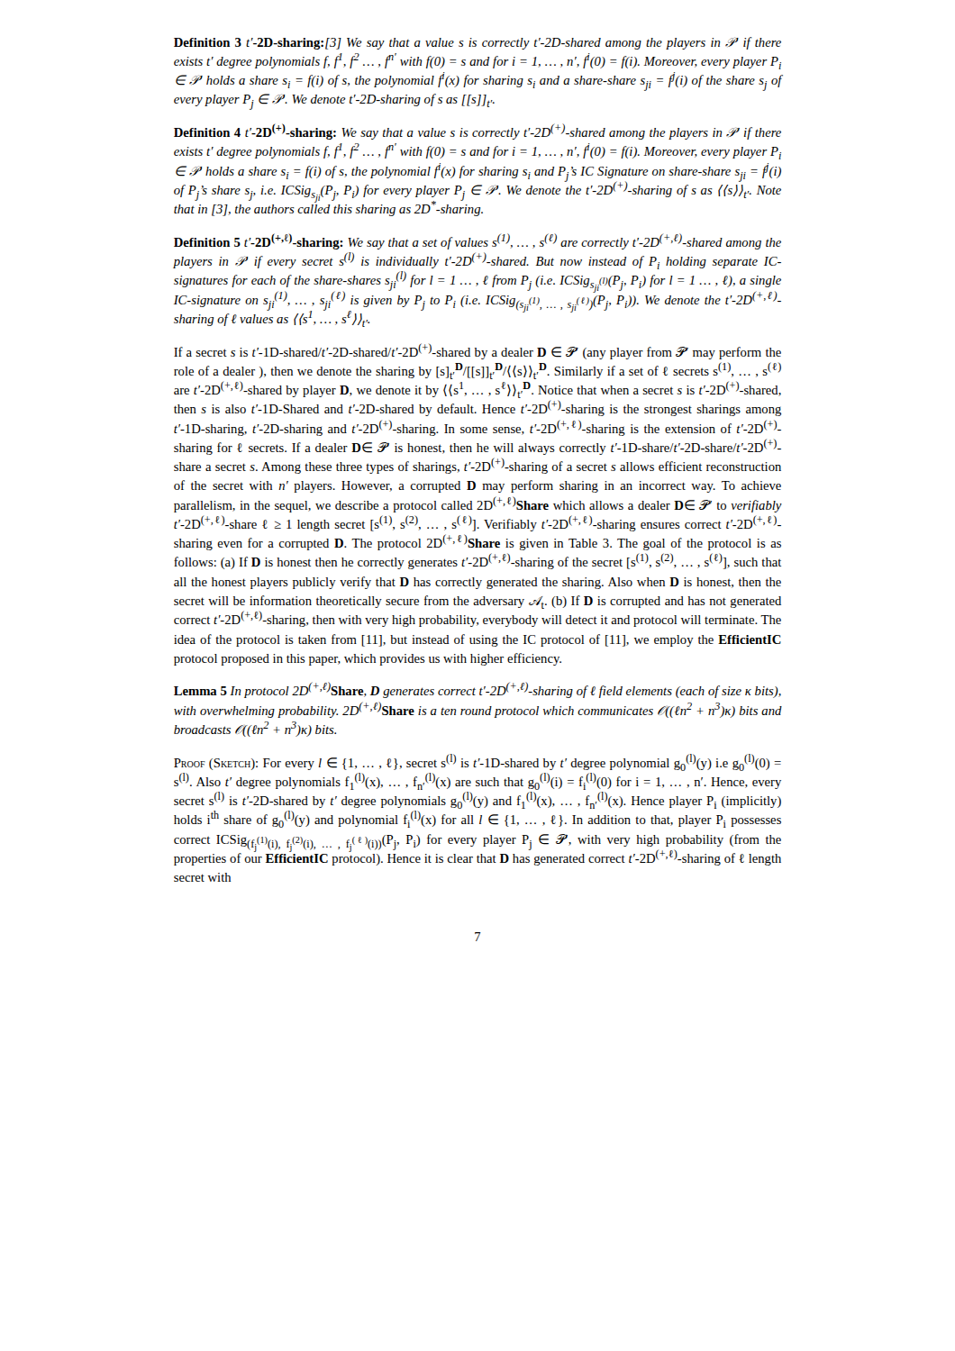Definition 3 t′-2D-sharing:[3] We say that a value s is correctly t′-2D-shared among the players in 𝒫′ if there exists t′ degree polynomials f, f1, f2 … , fn′ with f(0) = s and for i = 1, … , n′, fi(0) = f(i). Moreover, every player Pi ∈ 𝒫′ holds a share si = f(i) of s, the polynomial fi(x) for sharing si and a share-share sji = fj(i) of the share sj of every player Pj ∈ 𝒫′. We denote t′-2D-sharing of s as [[s]]t′.
Definition 4 t′-2D(+)-sharing: We say that a value s is correctly t′-2D(+)-shared among the players in 𝒫′ if there exists t′ degree polynomials f, f1, f2 … , fn′ with f(0) = s and for i = 1, … , n′, fi(0) = f(i). Moreover, every player Pi ∈ 𝒫′ holds a share si = f(i) of s, the polynomial fi(x) for sharing si and Pj’s IC Signature on share-share sji = fj(i) of Pj’s share sj, i.e. ICSigsji(Pj, Pi) for every player Pj ∈ 𝒫′. We denote the t′-2D(+)-sharing of s as ⟨⟨s⟩⟩t′. Note that in [3], the authors called this sharing as 2D*-sharing.
Definition 5 t′-2D(+,ℓ)-sharing: We say that a set of values s(1), … , s(ℓ) are correctly t′-2D(+,ℓ)-shared among the players in 𝒫′ if every secret s(l) is individually t′-2D(+)-shared. But now instead of Pi holding separate IC-signatures for each of the share-shares sji(l) for l = 1 … , ℓ from Pj (i.e. ICSigsji(l)(Pj, Pi) for l = 1 … , ℓ), a single IC-signature on sji(1), … , sji(ℓ) is given by Pj to Pi (i.e. ICSig(sji(1), … , sji(ℓ))(Pj, Pi)). We denote the t′-2D(+,ℓ)-sharing of ℓ values as ⟨⟨s1, … , sℓ⟩⟩t′.
If a secret s is t′-1D-shared/t′-2D-shared/t′-2D(+)-shared by a dealer D ∈ 𝒫′ (any player from 𝒫′ may perform the role of a dealer ), then we denote the sharing by [s]t′D/[[s]]t′D/⟨⟨s⟩⟩t′D. Similarly if a set of ℓ secrets s(1), … , s(ℓ) are t′-2D(+,ℓ)-shared by player D, we denote it by ⟨⟨s1, … , sℓ⟩⟩t′D. Notice that when a secret s is t′-2D(+)-shared, then s is also t′-1D-Shared and t′-2D-shared by default. Hence t′-2D(+)-sharing is the strongest sharings among t′-1D-sharing, t′-2D-sharing and t′-2D(+)-sharing. In some sense, t′-2D(+,ℓ)-sharing is the extension of t′-2D(+)-sharing for ℓ secrets. If a dealer D∈ 𝒫′ is honest, then he will always correctly t′-1D-share/t′-2D-share/t′-2D(+)-share a secret s. Among these three types of sharings, t′-2D(+)-sharing of a secret s allows efficient reconstruction of the secret with n′ players. However, a corrupted D may perform sharing in an incorrect way. To achieve parallelism, in the sequel, we describe a protocol called 2D(+,ℓ)Share which allows a dealer D∈ 𝒫′ to verifiably t′-2D(+,ℓ)-share ℓ ≥ 1 length secret [s(1), s(2), … , s(ℓ)]. Verifiably t′-2D(+,ℓ)-sharing ensures correct t′-2D(+,ℓ)-sharing even for a corrupted D. The protocol 2D(+,ℓ)Share is given in Table 3. The goal of the protocol is as follows: (a) If D is honest then he correctly generates t′-2D(+,ℓ)-sharing of the secret [s(1), s(2), … , s(ℓ)], such that all the honest players publicly verify that D has correctly generated the sharing. Also when D is honest, then the secret will be information theoretically secure from the adversary 𝒜t. (b) If D is corrupted and has not generated correct t′-2D(+,ℓ)-sharing, then with very high probability, everybody will detect it and protocol will terminate. The idea of the protocol is taken from [11], but instead of using the IC protocol of [11], we employ the EfficientIC protocol proposed in this paper, which provides us with higher efficiency.
Lemma 5 In protocol 2D(+,ℓ) Share, D generates correct t′-2D(+,ℓ)-sharing of ℓ field elements (each of size κ bits), with overwhelming probability. 2D(+,ℓ) Share is a ten round protocol which communicates 𝒪((ℓn2 + n3)κ) bits and broadcasts 𝒪((ℓn2 + n3)κ) bits.
Proof (Sketch): For every l ∈ {1, … , ℓ}, secret s(l) is t′-1D-shared by t′ degree polynomial g0(l)(y) i.e g0(l)(0) = s(l). Also t′ degree polynomials f1(l)(x), … , fn′(l)(x) are such that g0(l)(i) = fi(l)(0) for i = 1, … , n′. Hence, every secret s(l) is t′-2D-shared by t′ degree polynomials g0(l)(y) and f1(l)(x), … , fn′(l)(x). Hence player Pi (implicitly) holds ith share of g0(l)(y) and polynomial fi(l)(x) for all l ∈ {1, … , ℓ}. In addition to that, player Pi possesses correct ICSig(fj(1)(i), fj(2)(i), … , fj(ℓ)(i))(Pj, Pi) for every player Pj ∈ 𝒫′, with very high probability (from the properties of our EfficientIC protocol). Hence it is clear that D has generated correct t′-2D(+,ℓ)-sharing of ℓ length secret with
7